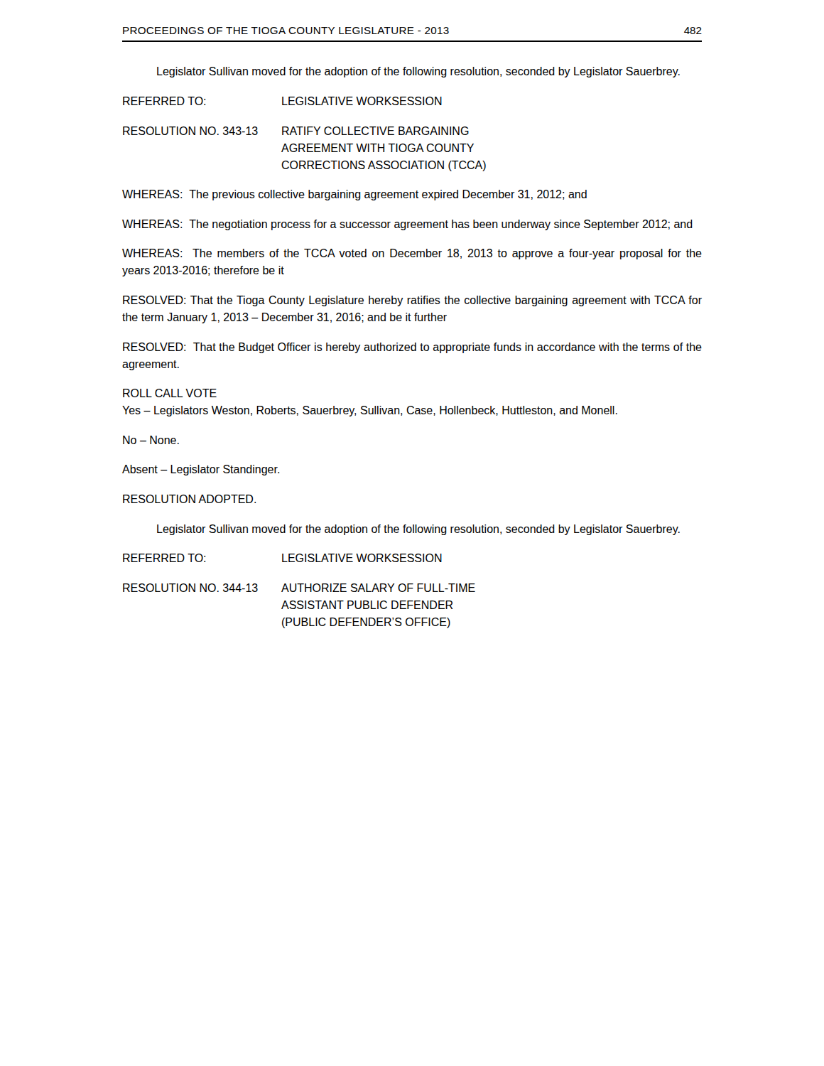PROCEEDINGS OF THE TIOGA COUNTY LEGISLATURE - 2013 482
Legislator Sullivan moved for the adoption of the following resolution, seconded by Legislator Sauerbrey.
REFERRED TO: LEGISLATIVE WORKSESSION
RESOLUTION NO. 343-13 RATIFY COLLECTIVE BARGAINING
AGREEMENT WITH TIOGA COUNTY
CORRECTIONS ASSOCIATION (TCCA)
WHEREAS: The previous collective bargaining agreement expired December 31, 2012; and
WHEREAS: The negotiation process for a successor agreement has been underway since September 2012; and
WHEREAS: The members of the TCCA voted on December 18, 2013 to approve a four-year proposal for the years 2013-2016; therefore be it
RESOLVED: That the Tioga County Legislature hereby ratifies the collective bargaining agreement with TCCA for the term January 1, 2013 – December 31, 2016; and be it further
RESOLVED: That the Budget Officer is hereby authorized to appropriate funds in accordance with the terms of the agreement.
ROLL CALL VOTE
Yes – Legislators Weston, Roberts, Sauerbrey, Sullivan, Case, Hollenbeck, Huttleston, and Monell.
No – None.
Absent – Legislator Standinger.
RESOLUTION ADOPTED.
Legislator Sullivan moved for the adoption of the following resolution, seconded by Legislator Sauerbrey.
REFERRED TO: LEGISLATIVE WORKSESSION
RESOLUTION NO. 344-13 AUTHORIZE SALARY OF FULL-TIME
ASSISTANT PUBLIC DEFENDER
(PUBLIC DEFENDER’S OFFICE)